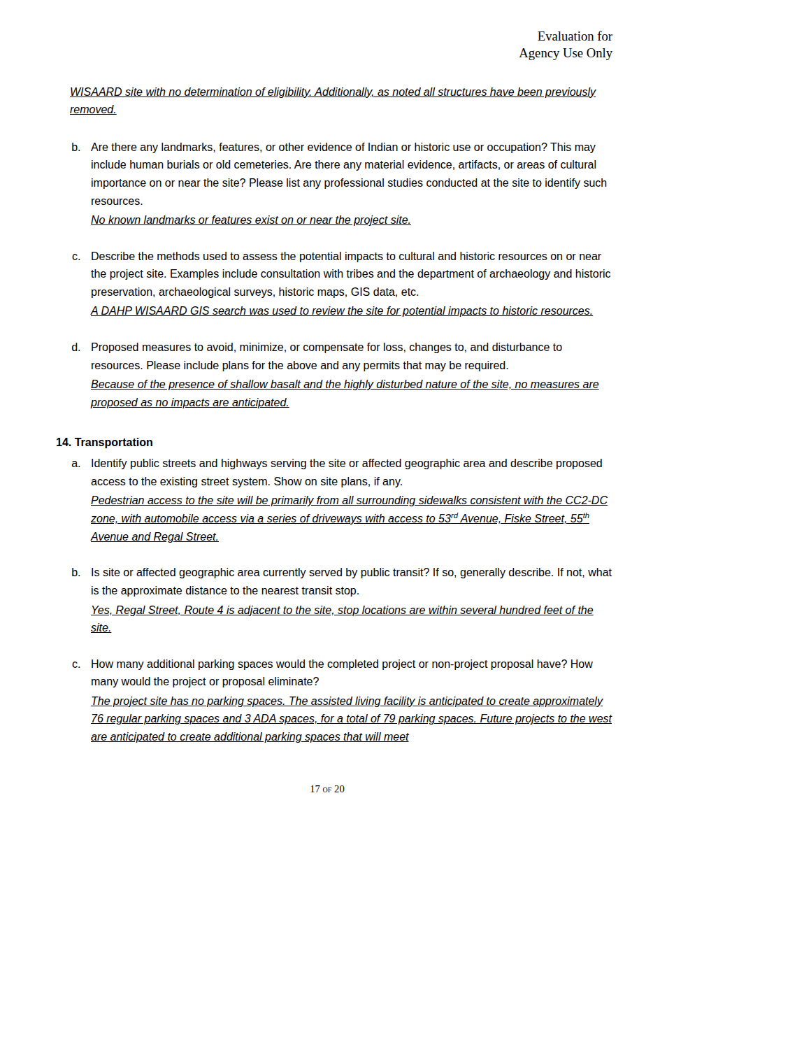Evaluation for
Agency Use Only
WISAARD site with no determination of eligibility. Additionally, as noted all structures have been previously removed.
Are there any landmarks, features, or other evidence of Indian or historic use or occupation? This may include human burials or old cemeteries. Are there any material evidence, artifacts, or areas of cultural importance on or near the site? Please list any professional studies conducted at the site to identify such resources. No known landmarks or features exist on or near the project site.
Describe the methods used to assess the potential impacts to cultural and historic resources on or near the project site. Examples include consultation with tribes and the department of archaeology and historic preservation, archaeological surveys, historic maps, GIS data, etc. A DAHP WISAARD GIS search was used to review the site for potential impacts to historic resources.
Proposed measures to avoid, minimize, or compensate for loss, changes to, and disturbance to resources. Please include plans for the above and any permits that may be required. Because of the presence of shallow basalt and the highly disturbed nature of the site, no measures are proposed as no impacts are anticipated.
14. Transportation
Identify public streets and highways serving the site or affected geographic area and describe proposed access to the existing street system. Show on site plans, if any. Pedestrian access to the site will be primarily from all surrounding sidewalks consistent with the CC2-DC zone, with automobile access via a series of driveways with access to 53rd Avenue, Fiske Street, 55th Avenue and Regal Street.
Is site or affected geographic area currently served by public transit? If so, generally describe. If not, what is the approximate distance to the nearest transit stop. Yes, Regal Street, Route 4 is adjacent to the site, stop locations are within several hundred feet of the site.
How many additional parking spaces would the completed project or non-project proposal have? How many would the project or proposal eliminate? The project site has no parking spaces. The assisted living facility is anticipated to create approximately 76 regular parking spaces and 3 ADA spaces, for a total of 79 parking spaces. Future projects to the west are anticipated to create additional parking spaces that will meet
17 of 20